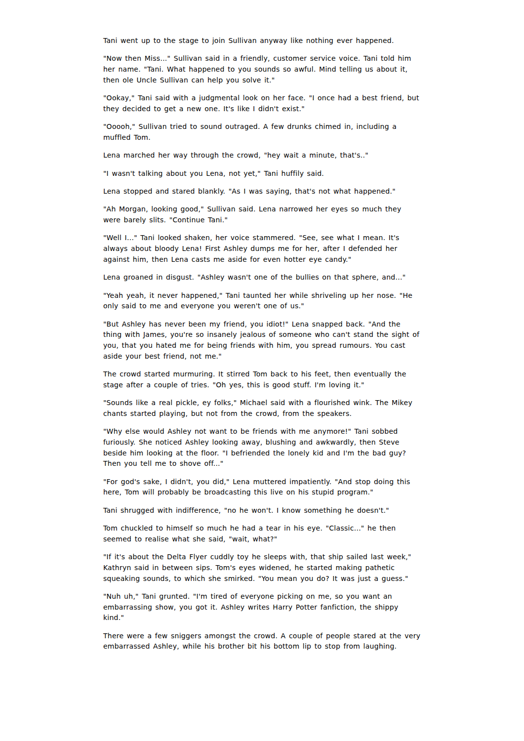Tani went up to the stage to join Sullivan anyway like nothing ever happened.
"Now then Miss..." Sullivan said in a friendly, customer service voice. Tani told him her name. "Tani. What happened to you sounds so awful. Mind telling us about it, then ole Uncle Sullivan can help you solve it."
"Ookay," Tani said with a judgmental look on her face. "I once had a best friend, but they decided to get a new one. It's like I didn't exist."
"Ooooh," Sullivan tried to sound outraged. A few drunks chimed in, including a muffled Tom.
Lena marched her way through the crowd, "hey wait a minute, that's.."
"I wasn't talking about you Lena, not yet," Tani huffily said.
Lena stopped and stared blankly. "As I was saying, that's not what happened."
"Ah Morgan, looking good," Sullivan said. Lena narrowed her eyes so much they were barely slits. "Continue Tani."
"Well I..." Tani looked shaken, her voice stammered. "See, see what I mean. It's always about bloody Lena! First Ashley dumps me for her, after I defended her against him, then Lena casts me aside for even hotter eye candy."
Lena groaned in disgust. "Ashley wasn't one of the bullies on that sphere, and..."
"Yeah yeah, it never happened," Tani taunted her while shriveling up her nose. "He only said to me and everyone you weren't one of us."
"But Ashley has never been my friend, you idiot!" Lena snapped back. "And the thing with James, you're so insanely jealous of someone who can't stand the sight of you, that you hated me for being friends with him, you spread rumours. You cast aside your best friend, not me."
The crowd started murmuring. It stirred Tom back to his feet, then eventually the stage after a couple of tries. "Oh yes, this is good stuff. I'm loving it."
"Sounds like a real pickle, ey folks," Michael said with a flourished wink. The Mikey chants started playing, but not from the crowd, from the speakers.
"Why else would Ashley not want to be friends with me anymore!" Tani sobbed furiously. She noticed Ashley looking away, blushing and awkwardly, then Steve beside him looking at the floor. "I befriended the lonely kid and I'm the bad guy? Then you tell me to shove off..."
"For god's sake, I didn't, you did," Lena muttered impatiently. "And stop doing this here, Tom will probably be broadcasting this live on his stupid program."
Tani shrugged with indifference, "no he won't. I know something he doesn't."
Tom chuckled to himself so much he had a tear in his eye. "Classic..." he then seemed to realise what she said, "wait, what?"
"If it's about the Delta Flyer cuddly toy he sleeps with, that ship sailed last week," Kathryn said in between sips. Tom's eyes widened, he started making pathetic squeaking sounds, to which she smirked. "You mean you do? It was just a guess."
"Nuh uh," Tani grunted. "I'm tired of everyone picking on me, so you want an embarrassing show, you got it. Ashley writes Harry Potter fanfiction, the shippy kind."
There were a few sniggers amongst the crowd. A couple of people stared at the very embarrassed Ashley, while his brother bit his bottom lip to stop from laughing.